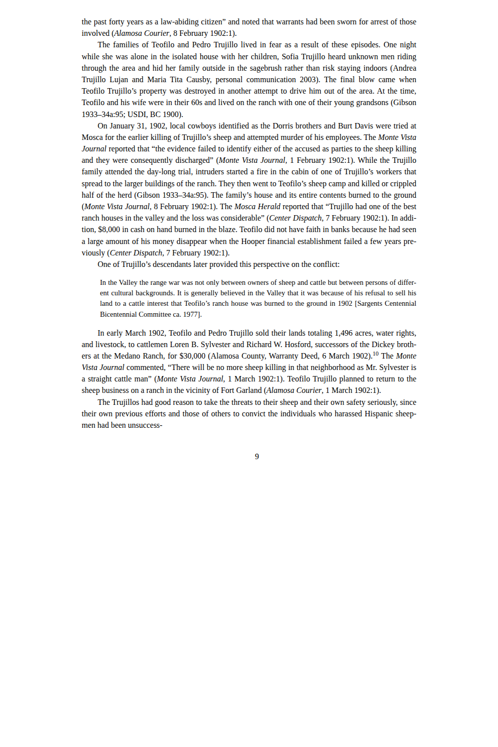the past forty years as a law-abiding citizen” and noted that warrants had been sworn for arrest of those involved (Alamosa Courier, 8 February 1902:1).
The families of Teofilo and Pedro Trujillo lived in fear as a result of these episodes. One night while she was alone in the isolated house with her children, Sofia Trujillo heard unknown men riding through the area and hid her family outside in the sagebrush rather than risk staying indoors (Andrea Trujillo Lujan and Maria Tita Causby, personal communication 2003). The final blow came when Teofilo Trujillo’s property was destroyed in another attempt to drive him out of the area. At the time, Teofilo and his wife were in their 60s and lived on the ranch with one of their young grandsons (Gibson 1933–34a:95; USDI, BC 1900).
On January 31, 1902, local cowboys identified as the Dorris brothers and Burt Davis were tried at Mosca for the earlier killing of Trujillo’s sheep and attempted murder of his employees. The Monte Vista Journal reported that “the evidence failed to identify either of the accused as parties to the sheep killing and they were consequently discharged” (Monte Vista Journal, 1 February 1902:1). While the Trujillo family attended the day-long trial, intruders started a fire in the cabin of one of Trujillo’s workers that spread to the larger buildings of the ranch. They then went to Teofilo’s sheep camp and killed or crippled half of the herd (Gibson 1933–34a:95). The family’s house and its entire contents burned to the ground (Monte Vista Journal, 8 February 1902:1). The Mosca Herald reported that “Trujillo had one of the best ranch houses in the valley and the loss was considerable” (Center Dispatch, 7 February 1902:1). In addition, $8,000 in cash on hand burned in the blaze. Teofilo did not have faith in banks because he had seen a large amount of his money disappear when the Hooper financial establishment failed a few years previously (Center Dispatch, 7 February 1902:1).
One of Trujillo’s descendants later provided this perspective on the conflict:
In the Valley the range war was not only between owners of sheep and cattle but between persons of different cultural backgrounds. It is generally believed in the Valley that it was because of his refusal to sell his land to a cattle interest that Teofilo’s ranch house was burned to the ground in 1902 [Sargents Centennial Bicentennial Committee ca. 1977].
In early March 1902, Teofilo and Pedro Trujillo sold their lands totaling 1,496 acres, water rights, and livestock, to cattlemen Loren B. Sylvester and Richard W. Hosford, successors of the Dickey brothers at the Medano Ranch, for $30,000 (Alamosa County, Warranty Deed, 6 March 1902).10 The Monte Vista Journal commented, “There will be no more sheep killing in that neighborhood as Mr. Sylvester is a straight cattle man” (Monte Vista Journal, 1 March 1902:1). Teofilo Trujillo planned to return to the sheep business on a ranch in the vicinity of Fort Garland (Alamosa Courier, 1 March 1902:1).
The Trujillos had good reason to take the threats to their sheep and their own safety seriously, since their own previous efforts and those of others to convict the individuals who harassed Hispanic sheepmen had been unsuccess-
9